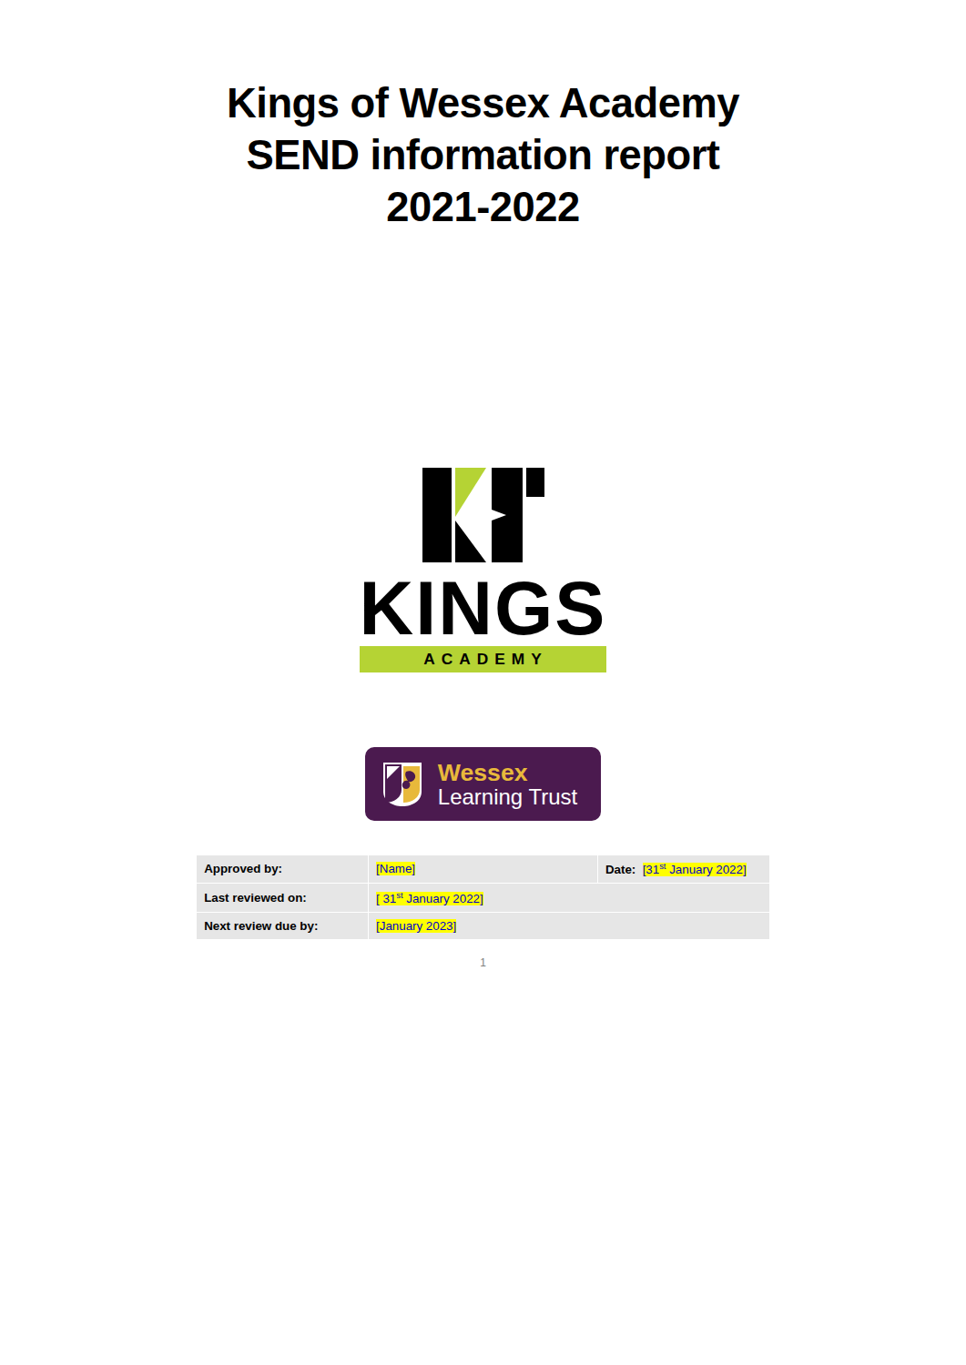Kings of Wessex Academy
SEND information report
2021-2022
KINGS
ACADEMY
Wessex Learning Trust
| Approved by: | [Name] | Date: [31 st January 2022] |
| Last reviewed on: | [ 31 st January 2022] |
| Next review due by: | [January 2023] |
1